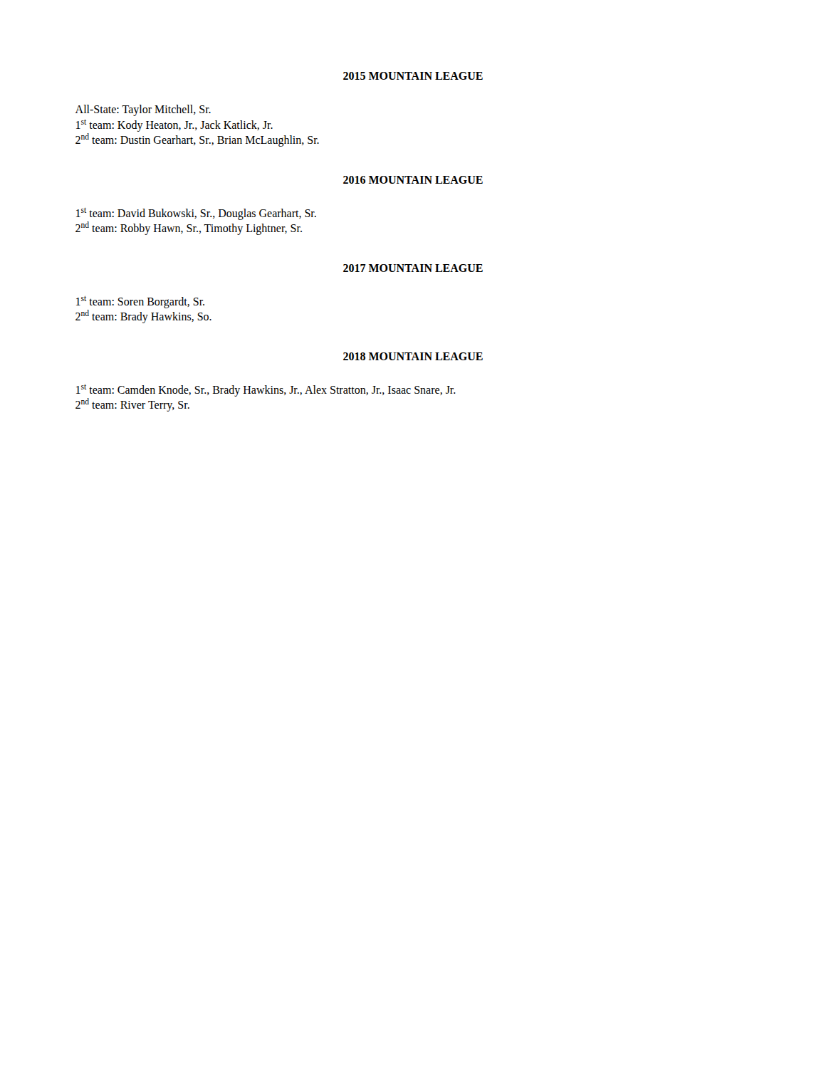2015 MOUNTAIN LEAGUE
All-State: Taylor Mitchell, Sr.
1st team: Kody Heaton, Jr., Jack Katlick, Jr.
2nd team: Dustin Gearhart, Sr., Brian McLaughlin, Sr.
2016 MOUNTAIN LEAGUE
1st team: David Bukowski, Sr., Douglas Gearhart, Sr.
2nd team: Robby Hawn, Sr., Timothy Lightner, Sr.
2017 MOUNTAIN LEAGUE
1st team: Soren Borgardt, Sr.
2nd team: Brady Hawkins, So.
2018 MOUNTAIN LEAGUE
1st team: Camden Knode, Sr., Brady Hawkins, Jr., Alex Stratton, Jr., Isaac Snare, Jr.
2nd team: River Terry, Sr.